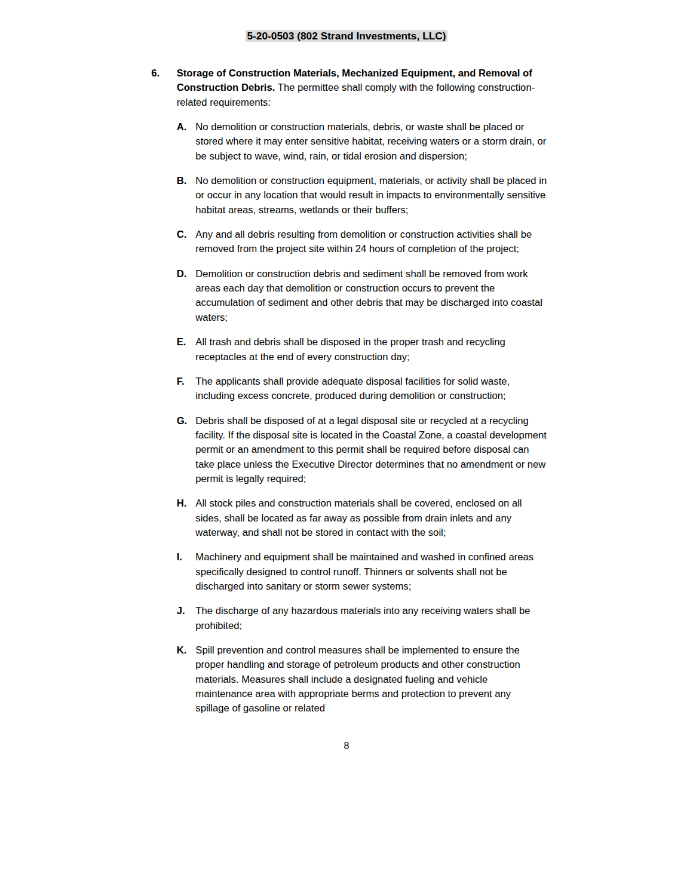5-20-0503 (802 Strand Investments, LLC)
6.
Storage of Construction Materials, Mechanized Equipment, and Removal of Construction Debris. The permittee shall comply with the following construction-related requirements:
A.
No demolition or construction materials, debris, or waste shall be placed or stored where it may enter sensitive habitat, receiving waters or a storm drain, or be subject to wave, wind, rain, or tidal erosion and dispersion;
B.
No demolition or construction equipment, materials, or activity shall be placed in or occur in any location that would result in impacts to environmentally sensitive habitat areas, streams, wetlands or their buffers;
C.
Any and all debris resulting from demolition or construction activities shall be removed from the project site within 24 hours of completion of the project;
D.
Demolition or construction debris and sediment shall be removed from work areas each day that demolition or construction occurs to prevent the accumulation of sediment and other debris that may be discharged into coastal waters;
E.
All trash and debris shall be disposed in the proper trash and recycling receptacles at the end of every construction day;
F.
The applicants shall provide adequate disposal facilities for solid waste, including excess concrete, produced during demolition or construction;
G.
Debris shall be disposed of at a legal disposal site or recycled at a recycling facility. If the disposal site is located in the Coastal Zone, a coastal development permit or an amendment to this permit shall be required before disposal can take place unless the Executive Director determines that no amendment or new permit is legally required;
H.
All stock piles and construction materials shall be covered, enclosed on all sides, shall be located as far away as possible from drain inlets and any waterway, and shall not be stored in contact with the soil;
I.
Machinery and equipment shall be maintained and washed in confined areas specifically designed to control runoff. Thinners or solvents shall not be discharged into sanitary or storm sewer systems;
J.
The discharge of any hazardous materials into any receiving waters shall be prohibited;
K.
Spill prevention and control measures shall be implemented to ensure the proper handling and storage of petroleum products and other construction materials. Measures shall include a designated fueling and vehicle maintenance area with appropriate berms and protection to prevent any spillage of gasoline or related
8